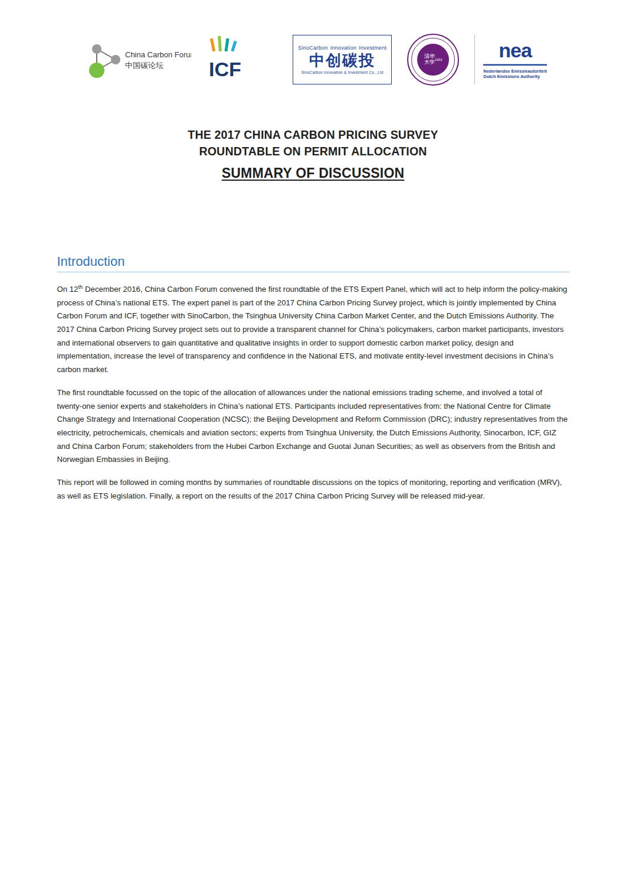China Carbon Forum 中国碳论坛
ICF
SinoCarbon Innovation Investment
中创碳投
SinoCarbon Innovation & Investment Co., Ltd
清华
大学
1911
nea
Nederlandse Emissieautoriteit
Dutch Emissions Authority
THE 2017 CHINA CARBON PRICING SURVEY
ROUNDTABLE ON PERMIT ALLOCATION SUMMARY OF DISCUSSION
Introduction
On 12th December 2016, China Carbon Forum convened the first roundtable of the ETS Expert Panel, which will act to help inform the policy-making process of China’s national ETS. The expert panel is part of the 2017 China Carbon Pricing Survey project, which is jointly implemented by China Carbon Forum and ICF, together with SinoCarbon, the Tsinghua University China Carbon Market Center, and the Dutch Emissions Authority. The 2017 China Carbon Pricing Survey project sets out to provide a transparent channel for China’s policymakers, carbon market participants, investors and international observers to gain quantitative and qualitative insights in order to support domestic carbon market policy, design and implementation, increase the level of transparency and confidence in the National ETS, and motivate entity-level investment decisions in China’s carbon market.
The first roundtable focussed on the topic of the allocation of allowances under the national emissions trading scheme, and involved a total of twenty-one senior experts and stakeholders in China’s national ETS. Participants included representatives from: the National Centre for Climate Change Strategy and International Cooperation (NCSC); the Beijing Development and Reform Commission (DRC); industry representatives from the electricity, petrochemicals, chemicals and aviation sectors; experts from Tsinghua University, the Dutch Emissions Authority, Sinocarbon, ICF, GIZ and China Carbon Forum; stakeholders from the Hubei Carbon Exchange and Guotai Junan Securities; as well as observers from the British and Norwegian Embassies in Beijing.
This report will be followed in coming months by summaries of roundtable discussions on the topics of monitoring, reporting and verification (MRV), as well as ETS legislation. Finally, a report on the results of the 2017 China Carbon Pricing Survey will be released mid-year.